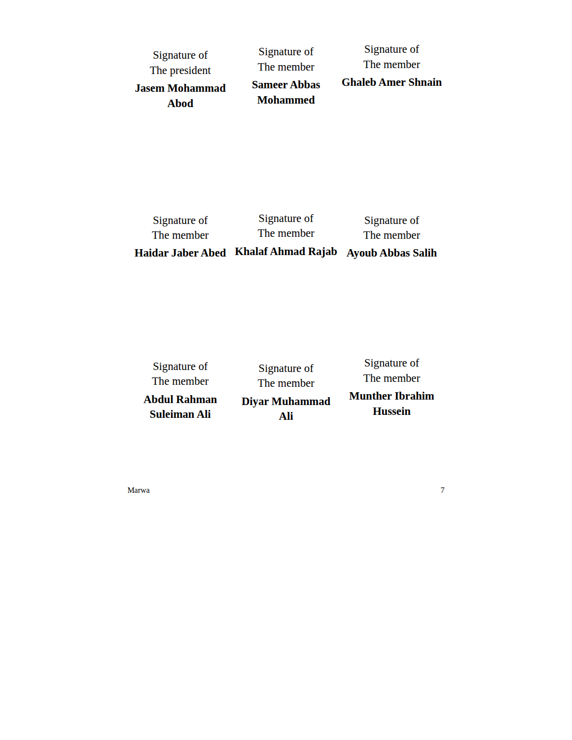| Signature of The president Jasem Mohammad Abod | Signature of The member Sameer Abbas Mohammed | Signature of The member Ghaleb Amer Shnain |
| Signature of The member Haidar Jaber Abed | Signature of The member Khalaf Ahmad Rajab | Signature of The member Ayoub Abbas Salih |
| Signature of The member Abdul Rahman Suleiman Ali | Signature of The member Diyar Muhammad Ali | Signature of The member Munther Ibrahim Hussein |
Marwa 7